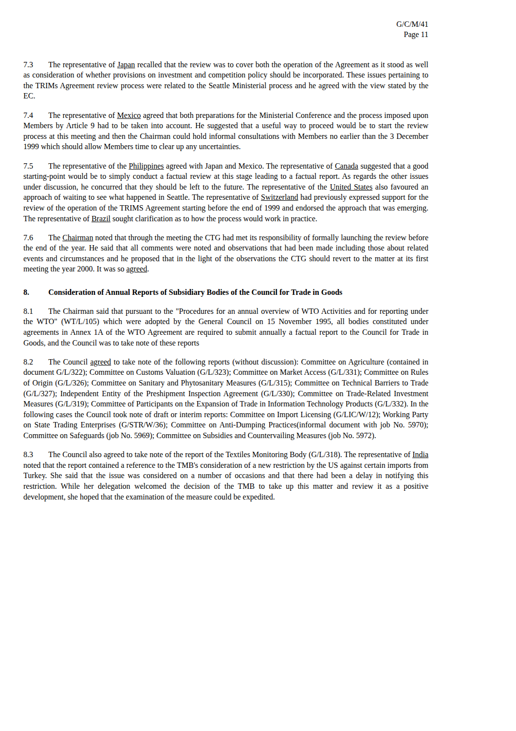G/C/M/41
Page 11
7.3 The representative of Japan recalled that the review was to cover both the operation of the Agreement as it stood as well as consideration of whether provisions on investment and competition policy should be incorporated. These issues pertaining to the TRIMs Agreement review process were related to the Seattle Ministerial process and he agreed with the view stated by the EC.
7.4 The representative of Mexico agreed that both preparations for the Ministerial Conference and the process imposed upon Members by Article 9 had to be taken into account. He suggested that a useful way to proceed would be to start the review process at this meeting and then the Chairman could hold informal consultations with Members no earlier than the 3 December 1999 which should allow Members time to clear up any uncertainties.
7.5 The representative of the Philippines agreed with Japan and Mexico. The representative of Canada suggested that a good starting-point would be to simply conduct a factual review at this stage leading to a factual report. As regards the other issues under discussion, he concurred that they should be left to the future. The representative of the United States also favoured an approach of waiting to see what happened in Seattle. The representative of Switzerland had previously expressed support for the review of the operation of the TRIMS Agreement starting before the end of 1999 and endorsed the approach that was emerging. The representative of Brazil sought clarification as to how the process would work in practice.
7.6 The Chairman noted that through the meeting the CTG had met its responsibility of formally launching the review before the end of the year. He said that all comments were noted and observations that had been made including those about related events and circumstances and he proposed that in the light of the observations the CTG should revert to the matter at its first meeting the year 2000. It was so agreed.
8. Consideration of Annual Reports of Subsidiary Bodies of the Council for Trade in Goods
8.1 The Chairman said that pursuant to the "Procedures for an annual overview of WTO Activities and for reporting under the WTO" (WT/L/105) which were adopted by the General Council on 15 November 1995, all bodies constituted under agreements in Annex 1A of the WTO Agreement are required to submit annually a factual report to the Council for Trade in Goods, and the Council was to take note of these reports
8.2 The Council agreed to take note of the following reports (without discussion): Committee on Agriculture (contained in document G/L/322); Committee on Customs Valuation (G/L/323); Committee on Market Access (G/L/331); Committee on Rules of Origin (G/L/326); Committee on Sanitary and Phytosanitary Measures (G/L/315); Committee on Technical Barriers to Trade (G/L/327); Independent Entity of the Preshipment Inspection Agreement (G/L/330); Committee on Trade-Related Investment Measures (G/L/319); Committee of Participants on the Expansion of Trade in Information Technology Products (G/L/332). In the following cases the Council took note of draft or interim reports: Committee on Import Licensing (G/LIC/W/12); Working Party on State Trading Enterprises (G/STR/W/36); Committee on Anti-Dumping Practices(informal document with job No. 5970); Committee on Safeguards (job No. 5969); Committee on Subsidies and Countervailing Measures (job No. 5972).
8.3 The Council also agreed to take note of the report of the Textiles Monitoring Body (G/L/318). The representative of India noted that the report contained a reference to the TMB's consideration of a new restriction by the US against certain imports from Turkey. She said that the issue was considered on a number of occasions and that there had been a delay in notifying this restriction. While her delegation welcomed the decision of the TMB to take up this matter and review it as a positive development, she hoped that the examination of the measure could be expedited.